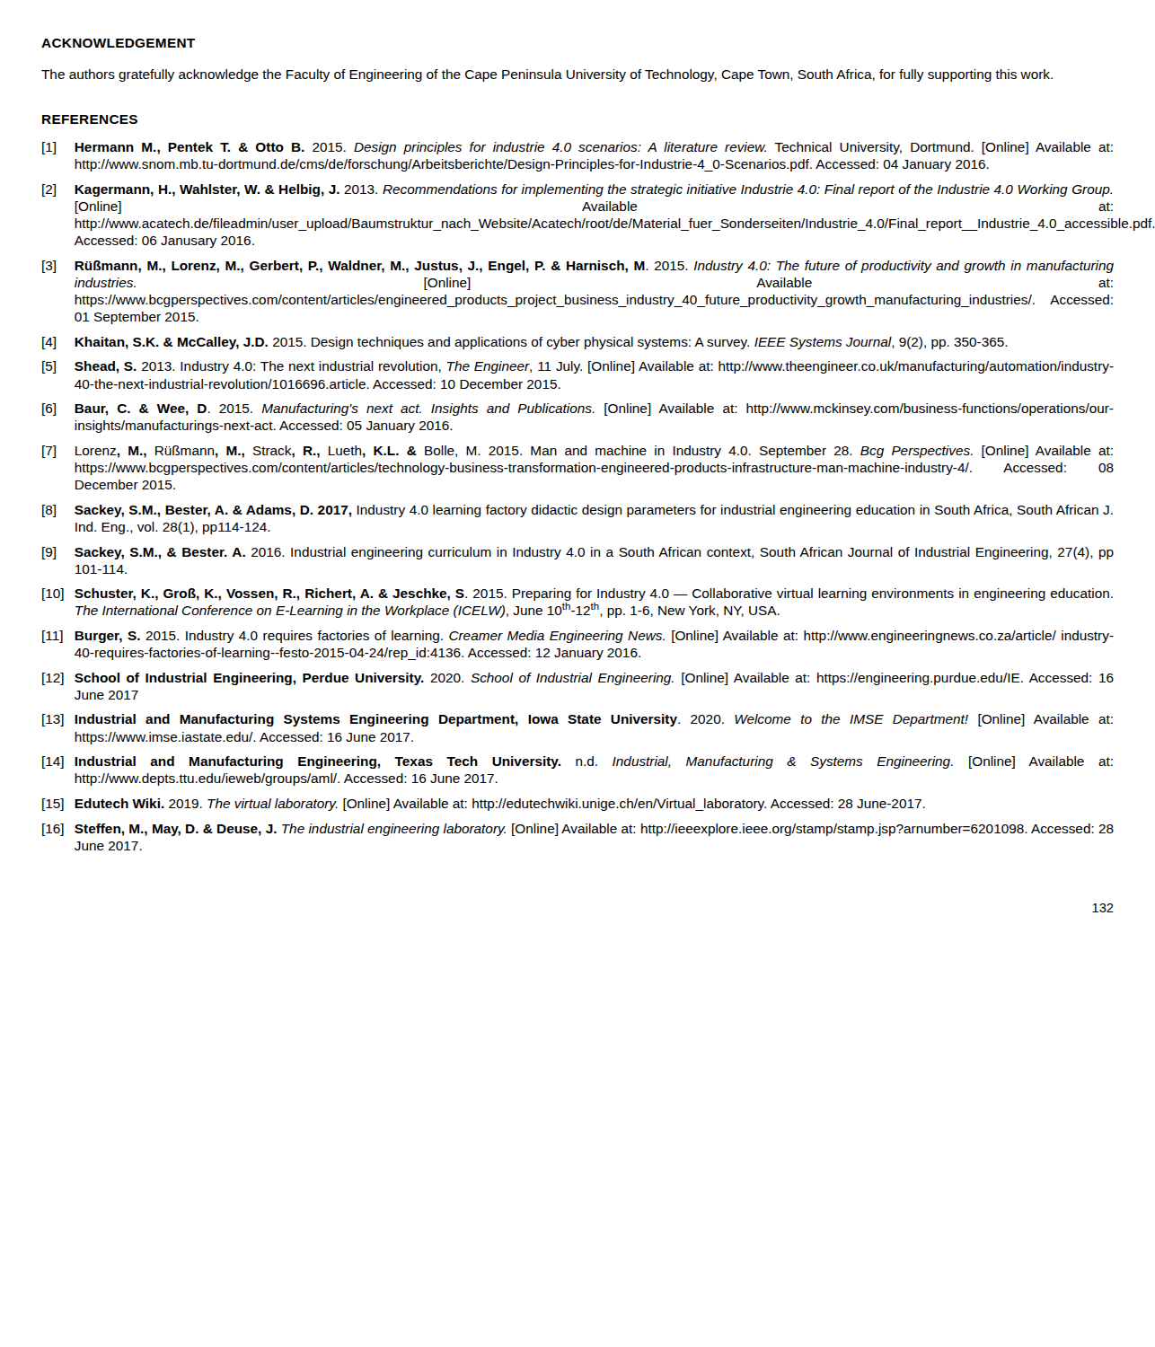ACKNOWLEDGEMENT
The authors gratefully acknowledge the Faculty of Engineering of the Cape Peninsula University of Technology, Cape Town, South Africa, for fully supporting this work.
REFERENCES
[1] Hermann M., Pentek T. & Otto B. 2015. Design principles for industrie 4.0 scenarios: A literature review. Technical University, Dortmund. [Online] Available at: http://www.snom.mb.tu-dortmund.de/cms/de/forschung/Arbeitsberichte/Design-Principles-for-Industrie-4_0-Scenarios.pdf. Accessed: 04 January 2016.
[2] Kagermann, H., Wahlster, W. & Helbig, J. 2013. Recommendations for implementing the strategic initiative Industrie 4.0: Final report of the Industrie 4.0 Working Group. [Online] Available at: http://www.acatech.de/fileadmin/user_upload/Baumstruktur_nach_Website/Acatech/root/de/Material_fuer_Sonderseiten/Industrie_4.0/Final_report__Industrie_4.0_accessible.pdf. Accessed: 06 Janusary 2016.
[3] Rüßmann, M., Lorenz, M., Gerbert, P., Waldner, M., Justus, J., Engel, P. & Harnisch, M. 2015. Industry 4.0: The future of productivity and growth in manufacturing industries. [Online] Available at: https://www.bcgperspectives.com/content/articles/engineered_products_project_business_industry_40_future_productivity_growth_manufacturing_industries/. Accessed: 01 September 2015.
[4] Khaitan, S.K. & McCalley, J.D. 2015. Design techniques and applications of cyber physical systems: A survey. IEEE Systems Journal, 9(2), pp. 350-365.
[5] Shead, S. 2013. Industry 4.0: The next industrial revolution, The Engineer, 11 July. [Online] Available at: http://www.theengineer.co.uk/manufacturing/automation/industry-40-the-next-industrial-revolution/1016696.article. Accessed: 10 December 2015.
[6] Baur, C. & Wee, D. 2015. Manufacturing's next act. Insights and Publications. [Online] Available at: http://www.mckinsey.com/business-functions/operations/our-insights/manufacturings-next-act. Accessed: 05 January 2016.
[7] Lorenz, M., Rüßmann, M., Strack, R., Lueth, K.L. & Bolle, M. 2015. Man and machine in Industry 4.0. September 28. Bcg Perspectives. [Online] Available at: https://www.bcgperspectives.com/content/articles/technology-business-transformation-engineered-products-infrastructure-man-machine-industry-4/. Accessed: 08 December 2015.
[8] Sackey, S.M., Bester, A. & Adams, D. 2017, Industry 4.0 learning factory didactic design parameters for industrial engineering education in South Africa, South African J. Ind. Eng., vol. 28(1), pp114-124.
[9] Sackey, S.M., & Bester. A. 2016. Industrial engineering curriculum in Industry 4.0 in a South African context, South African Journal of Industrial Engineering, 27(4), pp 101-114.
[10] Schuster, K., Groß, K., Vossen, R., Richert, A. & Jeschke, S. 2015. Preparing for Industry 4.0 — Collaborative virtual learning environments in engineering education. The International Conference on E-Learning in the Workplace (ICELW), June 10th-12th, pp. 1-6, New York, NY, USA.
[11] Burger, S. 2015. Industry 4.0 requires factories of learning. Creamer Media Engineering News. [Online] Available at: http://www.engineeringnews.co.za/article/ industry-40-requires-factories-of-learning--festo-2015-04-24/rep_id:4136. Accessed: 12 January 2016.
[12] School of Industrial Engineering, Perdue University. 2020. School of Industrial Engineering. [Online] Available at: https://engineering.purdue.edu/IE. Accessed: 16 June 2017
[13] Industrial and Manufacturing Systems Engineering Department, Iowa State University. 2020. Welcome to the IMSE Department! [Online] Available at: https://www.imse.iastate.edu/. Accessed: 16 June 2017.
[14] Industrial and Manufacturing Engineering, Texas Tech University. n.d. Industrial, Manufacturing & Systems Engineering. [Online] Available at: http://www.depts.ttu.edu/ieweb/groups/aml/. Accessed: 16 June 2017.
[15] Edutech Wiki. 2019. The virtual laboratory. [Online] Available at: http://edutechwiki.unige.ch/en/Virtual_laboratory. Accessed: 28 June-2017.
[16] Steffen, M., May, D. & Deuse, J. The industrial engineering laboratory. [Online] Available at: http://ieeexplore.ieee.org/stamp/stamp.jsp?arnumber=6201098. Accessed: 28 June 2017.
132